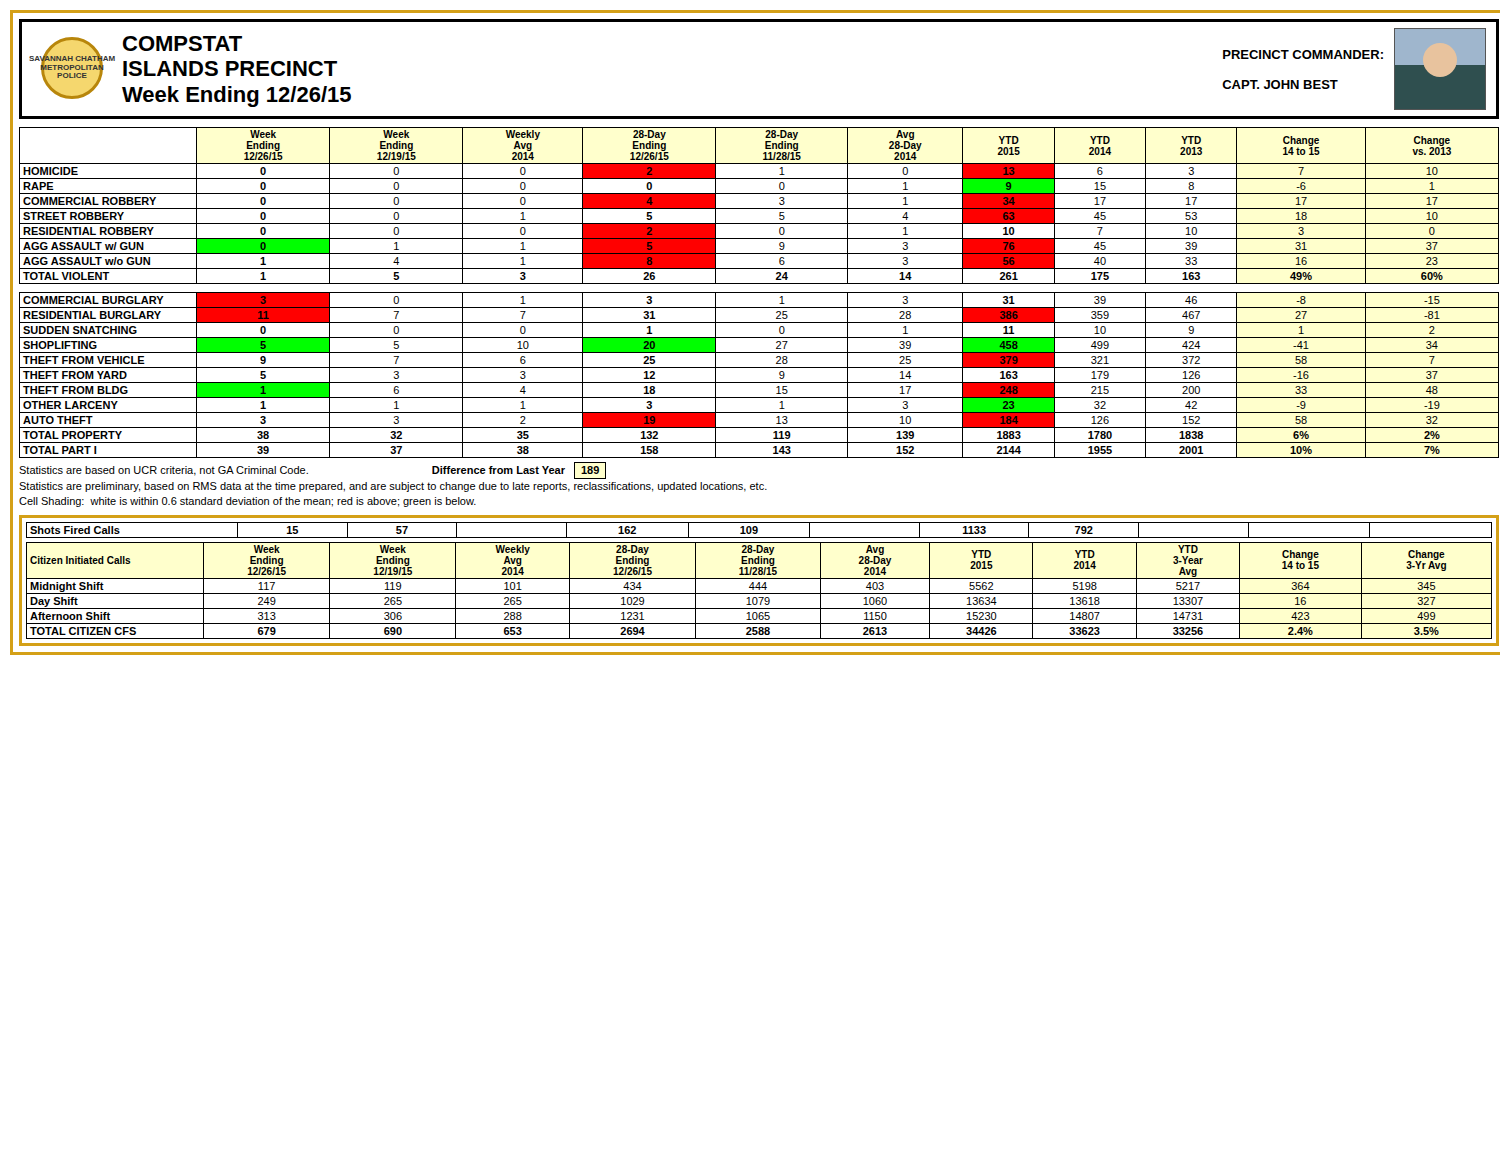SAVANNAH CHATHAM
METROPOLITAN
POLICE
COMPSTAT
ISLANDS PRECINCT
Week Ending 12/26/15
PRECINCT COMMANDER:
CAPT. JOHN BEST
| | Week Ending 12/26/15 | Week Ending 12/19/15 | Weekly Avg 2014 | 28-Day Ending 12/26/15 | 28-Day Ending 11/28/15 | Avg 28-Day 2014 | YTD 2015 | YTD 2014 | YTD 2013 | Change 14 to 15 | Change vs. 2013 |
| --- | --- | --- | --- | --- | --- | --- | --- | --- | --- | --- | --- |
| HOMICIDE | 0 | 0 | 0 | 2 | 1 | 0 | 13 | 6 | 3 | 7 | 10 |
| RAPE | 0 | 0 | 0 | 0 | 0 | 1 | 9 | 15 | 8 | -6 | 1 |
| COMMERCIAL ROBBERY | 0 | 0 | 0 | 4 | 3 | 1 | 34 | 17 | 17 | 17 | 17 |
| STREET ROBBERY | 0 | 0 | 1 | 5 | 5 | 4 | 63 | 45 | 53 | 18 | 10 |
| RESIDENTIAL ROBBERY | 0 | 0 | 0 | 2 | 0 | 1 | 10 | 7 | 10 | 3 | 0 |
| AGG ASSAULT w/ GUN | 0 | 1 | 1 | 5 | 9 | 3 | 76 | 45 | 39 | 31 | 37 |
| AGG ASSAULT w/o GUN | 1 | 4 | 1 | 8 | 6 | 3 | 56 | 40 | 33 | 16 | 23 |
| TOTAL VIOLENT | 1 | 5 | 3 | 26 | 24 | 14 | 261 | 175 | 163 | 49% | 60% |
| COMMERCIAL BURGLARY | 3 | 0 | 1 | 3 | 1 | 3 | 31 | 39 | 46 | -8 | -15 |
| RESIDENTIAL BURGLARY | 11 | 7 | 7 | 31 | 25 | 28 | 386 | 359 | 467 | 27 | -81 |
| SUDDEN SNATCHING | 0 | 0 | 0 | 1 | 0 | 1 | 11 | 10 | 9 | 1 | 2 |
| SHOPLIFTING | 5 | 5 | 10 | 20 | 27 | 39 | 458 | 499 | 424 | -41 | 34 |
| THEFT FROM VEHICLE | 9 | 7 | 6 | 25 | 28 | 25 | 379 | 321 | 372 | 58 | 7 |
| THEFT FROM YARD | 5 | 3 | 3 | 12 | 9 | 14 | 163 | 179 | 126 | -16 | 37 |
| THEFT FROM BLDG | 1 | 6 | 4 | 18 | 15 | 17 | 248 | 215 | 200 | 33 | 48 |
| OTHER LARCENY | 1 | 1 | 1 | 3 | 1 | 3 | 23 | 32 | 42 | -9 | -19 |
| AUTO THEFT | 3 | 3 | 2 | 19 | 13 | 10 | 184 | 126 | 152 | 58 | 32 |
| TOTAL PROPERTY | 38 | 32 | 35 | 132 | 119 | 139 | 1883 | 1780 | 1838 | 6% | 2% |
| TOTAL PART I | 39 | 37 | 38 | 158 | 143 | 152 | 2144 | 1955 | 2001 | 10% | 7% |
Statistics are based on UCR criteria, not GA Criminal Code. Difference from Last Year 189
Statistics are preliminary, based on RMS data at the time prepared, and are subject to change due to late reports, reclassifications, updated locations, etc.
Cell Shading: white is within 0.6 standard deviation of the mean; red is above; green is below.
| Shots Fired Calls | 15 | 57 | | 162 | 109 | | 1133 | 792 | | | |
| Citizen Initiated Calls | Week Ending 12/26/15 | Week Ending 12/19/15 | Weekly Avg 2014 | 28-Day Ending 12/26/15 | 28-Day Ending 11/28/15 | Avg 28-Day 2014 | YTD 2015 | YTD 2014 | YTD 3-Year Avg | Change 14 to 15 | Change 3-Yr Avg |
| --- | --- | --- | --- | --- | --- | --- | --- | --- | --- | --- | --- |
| Midnight Shift | 117 | 119 | 101 | 434 | 444 | 403 | 5562 | 5198 | 5217 | 364 | 345 |
| Day Shift | 249 | 265 | 265 | 1029 | 1079 | 1060 | 13634 | 13618 | 13307 | 16 | 327 |
| Afternoon Shift | 313 | 306 | 288 | 1231 | 1065 | 1150 | 15230 | 14807 | 14731 | 423 | 499 |
| TOTAL CITIZEN CFS | 679 | 690 | 653 | 2694 | 2588 | 2613 | 34426 | 33623 | 33256 | 2.4% | 3.5% |